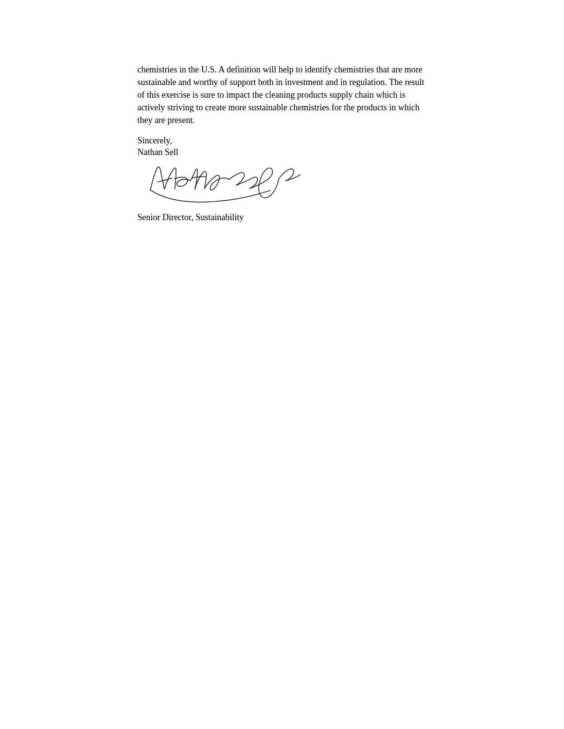chemistries in the U.S. A definition will help to identify chemistries that are more sustainable and worthy of support both in investment and in regulation. The result of this exercise is sure to impact the cleaning products supply chain which is actively striving to create more sustainable chemistries for the products in which they are present.
Sincerely,
Nathan Sell
Senior Director, Sustainability